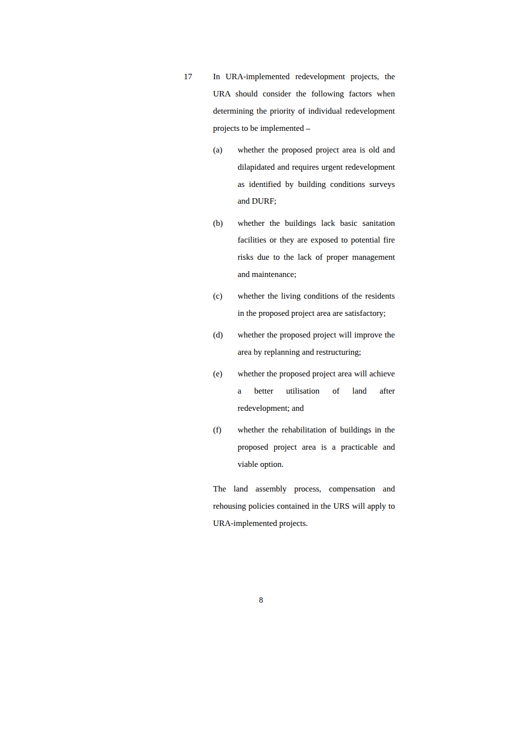17
In URA-implemented redevelopment projects, the URA should consider the following factors when determining the priority of individual redevelopment projects to be implemented –
(a) whether the proposed project area is old and dilapidated and requires urgent redevelopment as identified by building conditions surveys and DURF;
(b) whether the buildings lack basic sanitation facilities or they are exposed to potential fire risks due to the lack of proper management and maintenance;
(c) whether the living conditions of the residents in the proposed project area are satisfactory;
(d) whether the proposed project will improve the area by replanning and restructuring;
(e) whether the proposed project area will achieve a better utilisation of land after redevelopment; and
(f) whether the rehabilitation of buildings in the proposed project area is a practicable and viable option.
The land assembly process, compensation and rehousing policies contained in the URS will apply to URA-implemented projects.
8